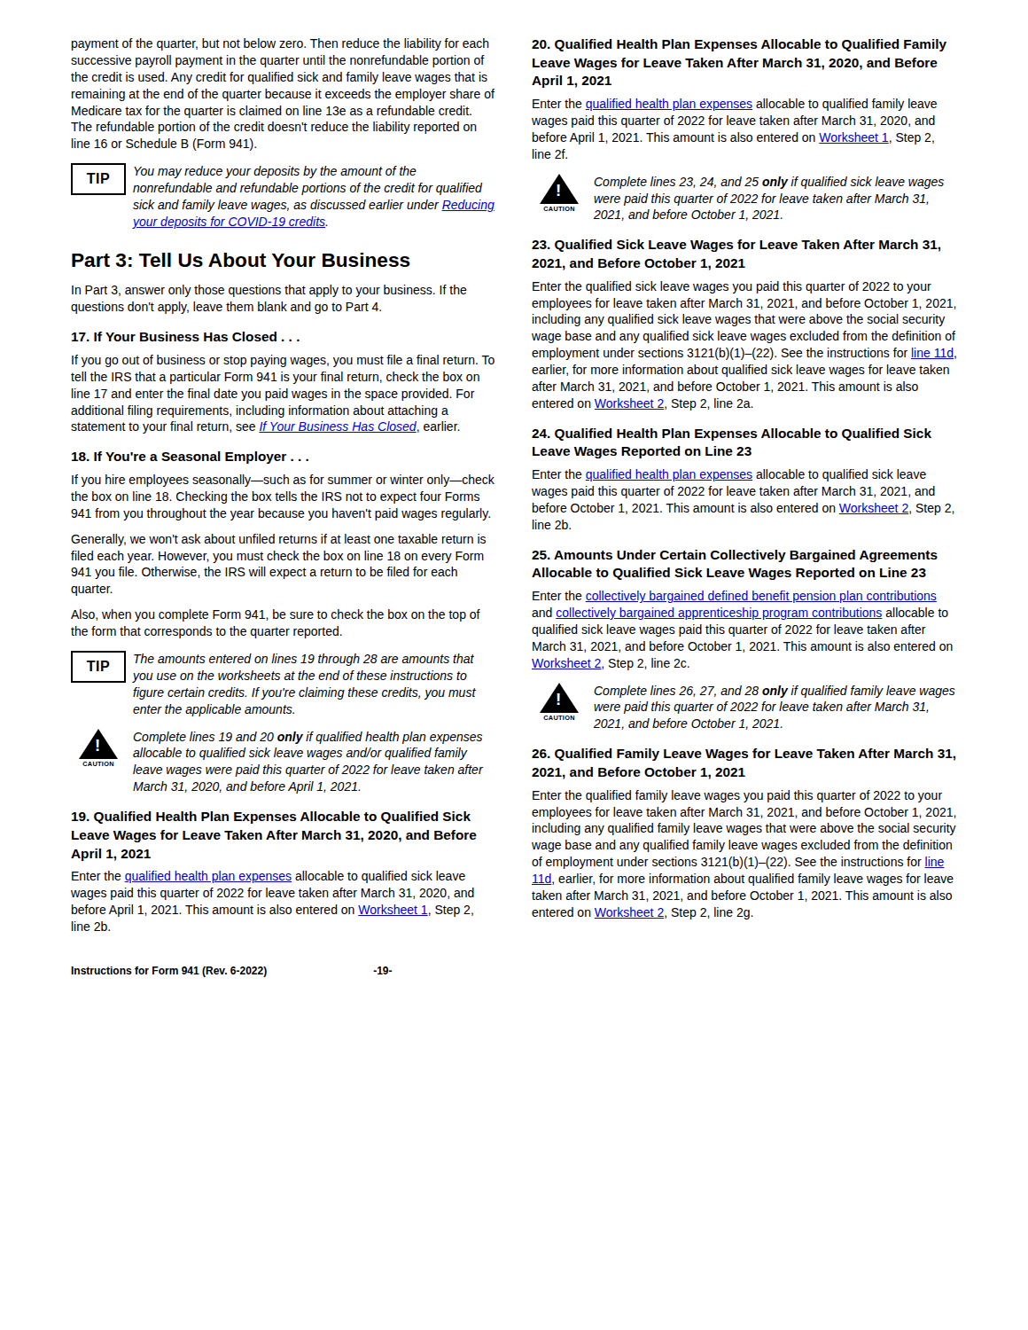payment of the quarter, but not below zero. Then reduce the liability for each successive payroll payment in the quarter until the nonrefundable portion of the credit is used. Any credit for qualified sick and family leave wages that is remaining at the end of the quarter because it exceeds the employer share of Medicare tax for the quarter is claimed on line 13e as a refundable credit. The refundable portion of the credit doesn't reduce the liability reported on line 16 or Schedule B (Form 941).
TIP
You may reduce your deposits by the amount of the nonrefundable and refundable portions of the credit for qualified sick and family leave wages, as discussed earlier under Reducing your deposits for COVID-19 credits.
Part 3: Tell Us About Your Business
In Part 3, answer only those questions that apply to your business. If the questions don't apply, leave them blank and go to Part 4.
17. If Your Business Has Closed . . .
If you go out of business or stop paying wages, you must file a final return. To tell the IRS that a particular Form 941 is your final return, check the box on line 17 and enter the final date you paid wages in the space provided. For additional filing requirements, including information about attaching a statement to your final return, see If Your Business Has Closed, earlier.
18. If You're a Seasonal Employer . . .
If you hire employees seasonally—such as for summer or winter only—check the box on line 18. Checking the box tells the IRS not to expect four Forms 941 from you throughout the year because you haven't paid wages regularly.
Generally, we won't ask about unfiled returns if at least one taxable return is filed each year. However, you must check the box on line 18 on every Form 941 you file. Otherwise, the IRS will expect a return to be filed for each quarter.
Also, when you complete Form 941, be sure to check the box on the top of the form that corresponds to the quarter reported.
TIP
The amounts entered on lines 19 through 28 are amounts that you use on the worksheets at the end of these instructions to figure certain credits. If you're claiming these credits, you must enter the applicable amounts.
!
CAUTION
Complete lines 19 and 20 only if qualified health plan expenses allocable to qualified sick leave wages and/or qualified family leave wages were paid this quarter of 2022 for leave taken after March 31, 2020, and before April 1, 2021.
19. Qualified Health Plan Expenses Allocable to Qualified Sick Leave Wages for Leave Taken After March 31, 2020, and Before April 1, 2021
Enter the qualified health plan expenses allocable to qualified sick leave wages paid this quarter of 2022 for leave taken after March 31, 2020, and before April 1, 2021. This amount is also entered on Worksheet 1, Step 2, line 2b.
20. Qualified Health Plan Expenses Allocable to Qualified Family Leave Wages for Leave Taken After March 31, 2020, and Before April 1, 2021
Enter the qualified health plan expenses allocable to qualified family leave wages paid this quarter of 2022 for leave taken after March 31, 2020, and before April 1, 2021. This amount is also entered on Worksheet 1, Step 2, line 2f.
!
CAUTION
Complete lines 23, 24, and 25 only if qualified sick leave wages were paid this quarter of 2022 for leave taken after March 31, 2021, and before October 1, 2021.
23. Qualified Sick Leave Wages for Leave Taken After March 31, 2021, and Before October 1, 2021
Enter the qualified sick leave wages you paid this quarter of 2022 to your employees for leave taken after March 31, 2021, and before October 1, 2021, including any qualified sick leave wages that were above the social security wage base and any qualified sick leave wages excluded from the definition of employment under sections 3121(b)(1)–(22). See the instructions for line 11d, earlier, for more information about qualified sick leave wages for leave taken after March 31, 2021, and before October 1, 2021. This amount is also entered on Worksheet 2, Step 2, line 2a.
24. Qualified Health Plan Expenses Allocable to Qualified Sick Leave Wages Reported on Line 23
Enter the qualified health plan expenses allocable to qualified sick leave wages paid this quarter of 2022 for leave taken after March 31, 2021, and before October 1, 2021. This amount is also entered on Worksheet 2, Step 2, line 2b.
25. Amounts Under Certain Collectively Bargained Agreements Allocable to Qualified Sick Leave Wages Reported on Line 23
Enter the collectively bargained defined benefit pension plan contributions and collectively bargained apprenticeship program contributions allocable to qualified sick leave wages paid this quarter of 2022 for leave taken after March 31, 2021, and before October 1, 2021. This amount is also entered on Worksheet 2, Step 2, line 2c.
!
CAUTION
Complete lines 26, 27, and 28 only if qualified family leave wages were paid this quarter of 2022 for leave taken after March 31, 2021, and before October 1, 2021.
26. Qualified Family Leave Wages for Leave Taken After March 31, 2021, and Before October 1, 2021
Enter the qualified family leave wages you paid this quarter of 2022 to your employees for leave taken after March 31, 2021, and before October 1, 2021, including any qualified family leave wages that were above the social security wage base and any qualified family leave wages excluded from the definition of employment under sections 3121(b)(1)–(22). See the instructions for line 11d, earlier, for more information about qualified family leave wages for leave taken after March 31, 2021, and before October 1, 2021. This amount is also entered on Worksheet 2, Step 2, line 2g.
Instructions for Form 941 (Rev. 6-2022) -19-